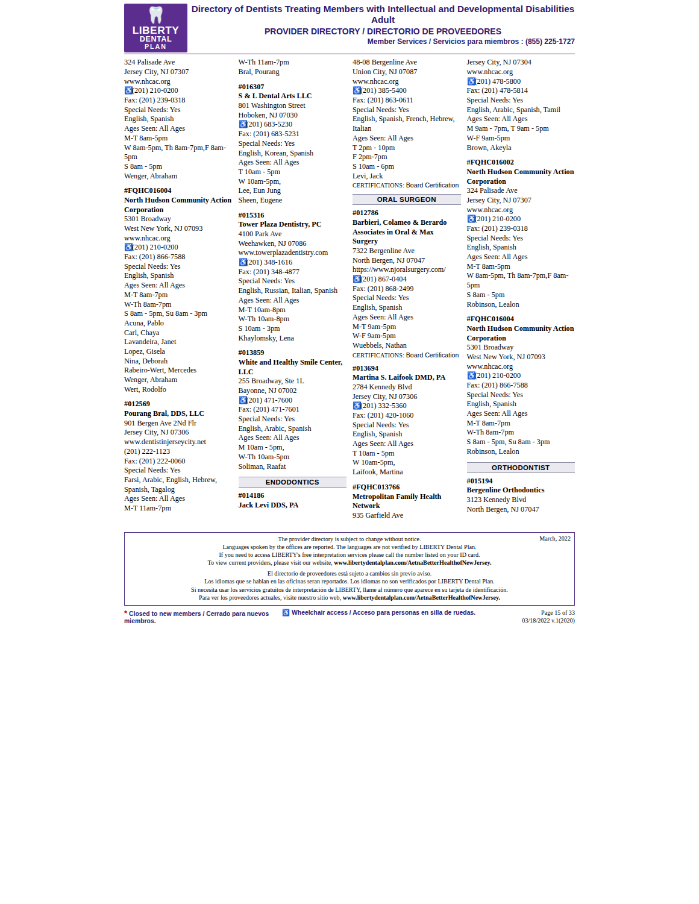🦷 LIBERTY DENTAL PLAN
Directory of Dentists Treating Members with Intellectual and Developmental Disabilities Adult
PROVIDER DIRECTORY / DIRECTORIO DE PROVEEDORES
Member Services / Servicios para miembros : (855) 225-1727
324 Palisade Ave
Jersey City, NJ 07307
www.nhcac.org
♿(201) 210-0200
Fax: (201) 239-0318
Special Needs: Yes
English, Spanish
Ages Seen: All Ages
M-T 8am-5pm
W 8am-5pm, Th 8am-7pm,F 8am-5pm
S 8am - 5pm
Wenger, Abraham
#FQHC016004
North Hudson Community Action Corporation
5301 Broadway
West New York, NJ 07093
www.nhcac.org
♿(201) 210-0200
Fax: (201) 866-7588
Special Needs: Yes
English, Spanish
Ages Seen: All Ages
M-T 8am-7pm
W-Th 8am-7pm
S 8am - 5pm, Su 8am - 3pm
Acuna, Pablo
Carl, Chaya
Lavandeira, Janet
Lopez, Gisela
Nina, Deborah
Rabeiro-Wert, Mercedes
Wenger, Abraham
Wert, Rodolfo
#012569
Pourang Bral, DDS, LLC
901 Bergen Ave 2Nd Flr
Jersey City, NJ 07306
www.dentistinjerseycity.net
(201) 222-1123
Fax: (201) 222-0060
Special Needs: Yes
Farsi, Arabic, English, Hebrew, Spanish, Tagalog
Ages Seen: All Ages
M-T 11am-7pm
W-Th 11am-7pm
Bral, Pourang
#016307
S & L Dental Arts LLC
801 Washington Street
Hoboken, NJ 07030
♿(201) 683-5230
Fax: (201) 683-5231
Special Needs: Yes
English, Korean, Spanish
Ages Seen: All Ages
T 10am - 5pm
W 10am-5pm,
Lee, Eun Jung
Sheen, Eugene
#015316
Tower Plaza Dentistry, PC
4100 Park Ave
Weehawken, NJ 07086
www.towerplazadentistry.com
♿(201) 348-1616
Fax: (201) 348-4877
Special Needs: Yes
English, Russian, Italian, Spanish
Ages Seen: All Ages
M-T 10am-8pm
W-Th 10am-8pm
S 10am - 3pm
Khaylomsky, Lena
#013859
White and Healthy Smile Center, LLC
255 Broadway, Ste 1L
Bayonne, NJ 07002
♿(201) 471-7600
Fax: (201) 471-7601
Special Needs: Yes
English, Arabic, Spanish
Ages Seen: All Ages
M 10am - 5pm,
W-Th 10am-5pm
Soliman, Raafat
ENDODONTICS
#014186
Jack Levi DDS, PA
48-08 Bergenline Ave
Union City, NJ 07087
www.nhcac.org
♿(201) 385-5400
Fax: (201) 863-0611
Special Needs: Yes
English, Spanish, French, Hebrew, Italian
Ages Seen: All Ages
T 2pm - 10pm
F 2pm-7pm
S 10am - 6pm
Levi, Jack
CERTIFICATIONS: Board Certification
ORAL SURGEON
#012786
Barbieri, Colameo & Berardo Associates in Oral & Max Surgery
7322 Bergenline Ave
North Bergen, NJ 07047
https://www.njoralsurgery.com/
♿(201) 867-0404
Fax: (201) 868-2499
Special Needs: Yes
English, Spanish
Ages Seen: All Ages
M-T 9am-5pm
W-F 9am-5pm
Wuebbels, Nathan
CERTIFICATIONS: Board Certification
#013694
Martina S. Laifook DMD, PA
2784 Kennedy Blvd
Jersey City, NJ 07306
♿(201) 332-5360
Fax: (201) 420-1060
Special Needs: Yes
English, Spanish
Ages Seen: All Ages
T 10am - 5pm
W 10am-5pm,
Laifook, Martina
#FQHC013766
Metropolitan Family Health Network
935 Garfield Ave
Jersey City, NJ 07304
www.nhcac.org
♿(201) 478-5800
Fax: (201) 478-5814
Special Needs: Yes
English, Arabic, Spanish, Tamil
Ages Seen: All Ages
M 9am - 7pm, T 9am - 5pm
W-F 9am-5pm
Brown, Akeyla
#FQHC016002
North Hudson Community Action Corporation
324 Palisade Ave
Jersey City, NJ 07307
www.nhcac.org
♿(201) 210-0200
Fax: (201) 239-0318
Special Needs: Yes
English, Spanish
Ages Seen: All Ages
M-T 8am-5pm
W 8am-5pm, Th 8am-7pm,F 8am-5pm
S 8am - 5pm
Robinson, Lealon
#FQHC016004
North Hudson Community Action Corporation
5301 Broadway
West New York, NJ 07093
www.nhcac.org
♿(201) 210-0200
Fax: (201) 866-7588
Special Needs: Yes
English, Spanish
Ages Seen: All Ages
M-T 8am-7pm
W-Th 8am-7pm
S 8am - 5pm, Su 8am - 3pm
Robinson, Lealon
ORTHODONTIST
#015194
Bergenline Orthodontics
3123 Kennedy Blvd
North Bergen, NJ 07047
March, 2022
The provider directory is subject to change without notice.
Languages spoken by the offices are reported. The languages are not verified by LIBERTY Dental Plan.
If you need to access LIBERTY's free interpretation services please call the number listed on your ID card.
To view current providers, please visit our website, www.libertydentalplan.com/AetnaBetterHealthofNewJersey.
El directorio de proveedores está sujeto a cambios sin previo aviso.
Los idiomas que se hablan en las oficinas seran reportados. Los idiomas no son verificados por LIBERTY Dental Plan.
Si necesita usar los servicios gratuitos de interpretación de LIBERTY, llame al número que aparece en su tarjeta de identificación.
Para ver los proveedores actuales, visite nuestro sitio web, www.libertydentalplan.com/AetnaBetterHealthofNewJersey.
* Closed to new members / Cerrado para nuevos miembros.
♿ Wheelchair access / Acceso para personas en silla de ruedas.
Page 15 of 33
03/18/2022 v.1(2020)